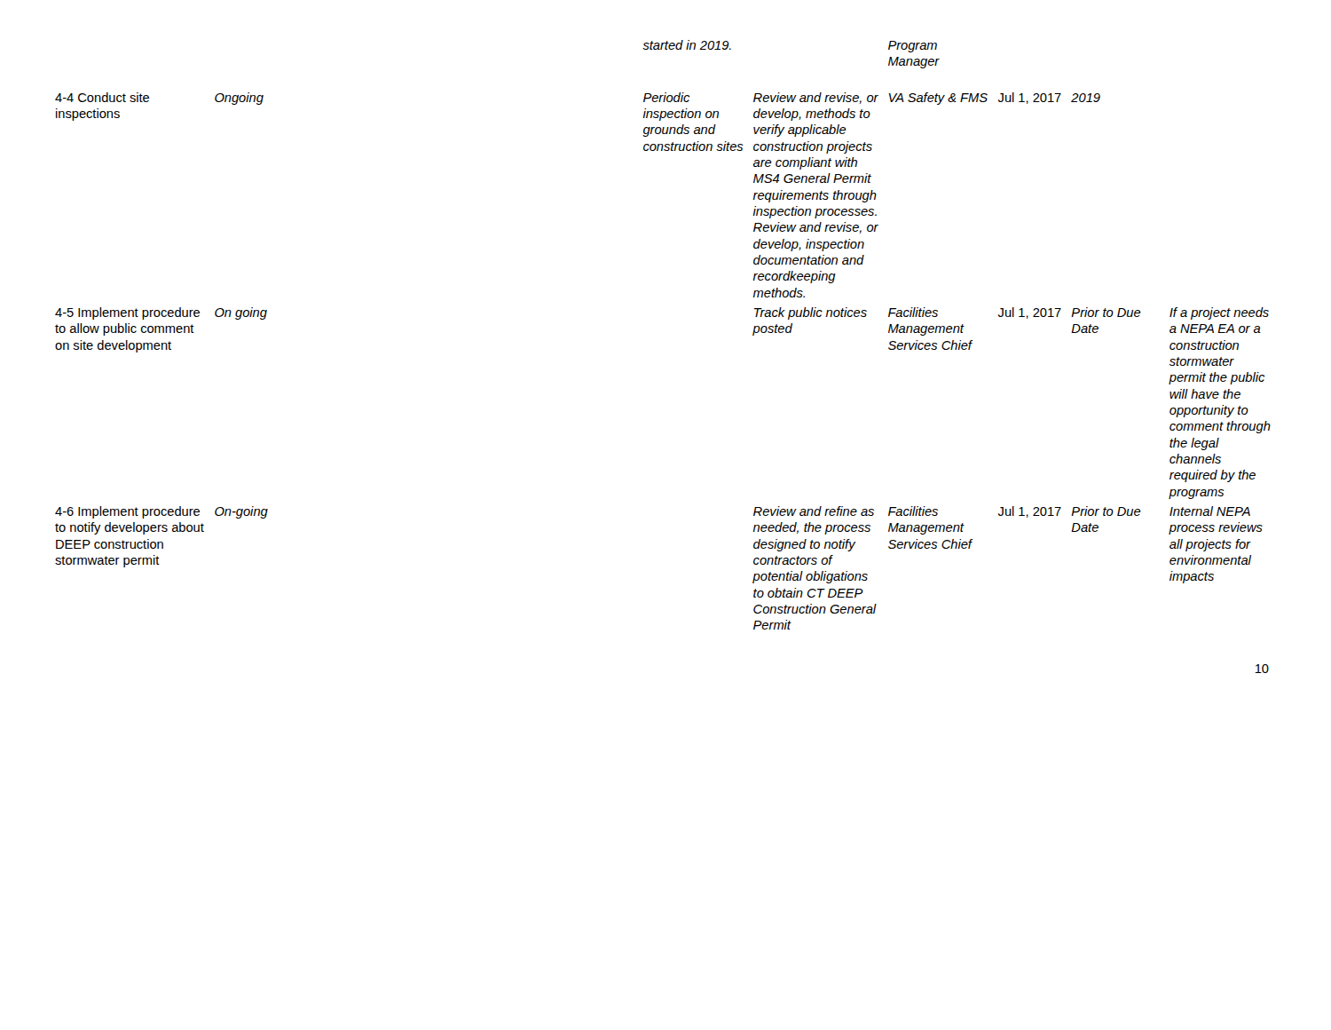| | | | started in 2019. | | Program Manager | | | |
| 4-4 Conduct site inspections | Ongoing | | Periodic inspection on grounds and construction sites | Review and revise, or develop, methods to verify applicable construction projects are compliant with MS4 General Permit requirements through inspection processes. Review and revise, or develop, inspection documentation and recordkeeping methods. | VA Safety & FMS | Jul 1, 2017 | 2019 | |
| 4-5 Implement procedure to allow public comment on site development | On going | | | Track public notices posted | Facilities Management Services Chief | Jul 1, 2017 | Prior to Due Date | If a project needs a NEPA EA or a construction stormwater permit the public will have the opportunity to comment through the legal channels required by the programs |
| 4-6 Implement procedure to notify developers about DEEP construction stormwater permit | On-going | | | Review and refine as needed, the process designed to notify contractors of potential obligations to obtain CT DEEP Construction General Permit | Facilities Management Services Chief | Jul 1, 2017 | Prior to Due Date | Internal NEPA process reviews all projects for environmental impacts |
10